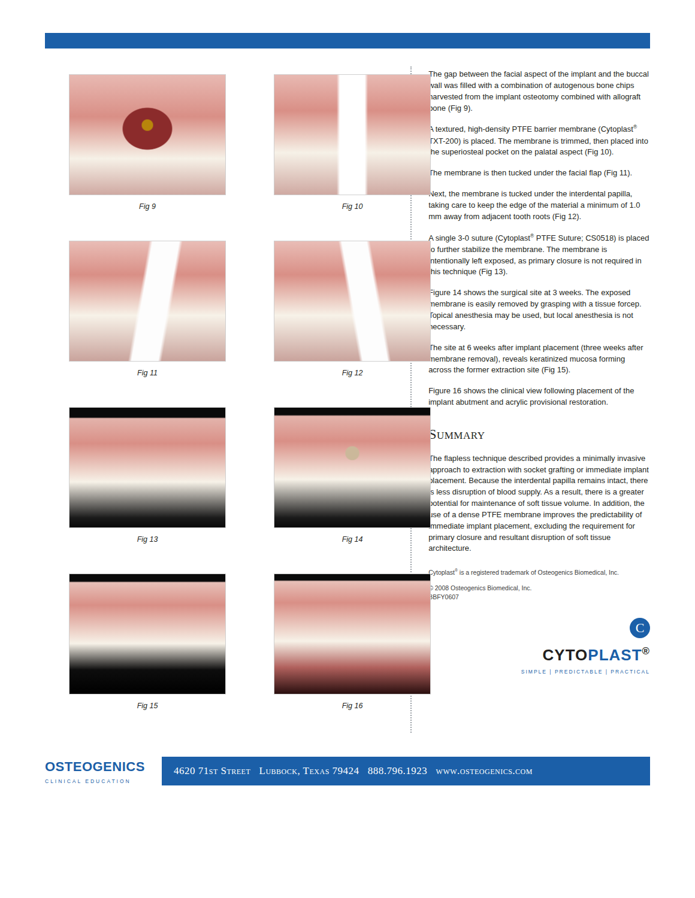Fig 9
Fig 10
Fig 11
Fig 12
Fig 13
Fig 14
Fig 15
Fig 16
The gap between the facial aspect of the implant and the buccal wall was filled with a combination of autogenous bone chips harvested from the implant osteotomy combined with allograft bone (Fig 9).
A textured, high-density PTFE barrier membrane (Cytoplast® TXT-200) is placed. The membrane is trimmed, then placed into the superiosteal pocket on the palatal aspect (Fig 10).
The membrane is then tucked under the facial flap (Fig 11).
Next, the membrane is tucked under the interdental papilla, taking care to keep the edge of the material a minimum of 1.0 mm away from adjacent tooth roots (Fig 12).
A single 3-0 suture (Cytoplast® PTFE Suture; CS0518) is placed to further stabilize the membrane. The membrane is intentionally left exposed, as primary closure is not required in this technique (Fig 13).
Figure 14 shows the surgical site at 3 weeks. The exposed membrane is easily removed by grasping with a tissue forcep. Topical anesthesia may be used, but local anesthesia is not necessary.
The site at 6 weeks after implant placement (three weeks after membrane removal), reveals keratinized mucosa forming across the former extraction site (Fig 15).
Figure 16 shows the clinical view following placement of the implant abutment and acrylic provisional restoration.
Summary
The flapless technique described provides a minimally invasive approach to extraction with socket grafting or immediate implant placement. Because the interdental papilla remains intact, there is less disruption of blood supply. As a result, there is a greater potential for maintenance of soft tissue volume. In addition, the use of a dense PTFE membrane improves the predictability of immediate implant placement, excluding the requirement for primary closure and resultant disruption of soft tissue architecture.
Cytoplast® is a registered trademark of Osteogenics Biomedical, Inc.
© 2008 Osteogenics Biomedical, Inc.
BBFY0607
C
CYTOPLAST®
SIMPLE | PREDICTABLE | PRACTICAL
OSTEOGENICS
CLINICAL EDUCATION
4620 71st Street Lubbock, Texas 79424 888.796.1923 www.osteogenics.com